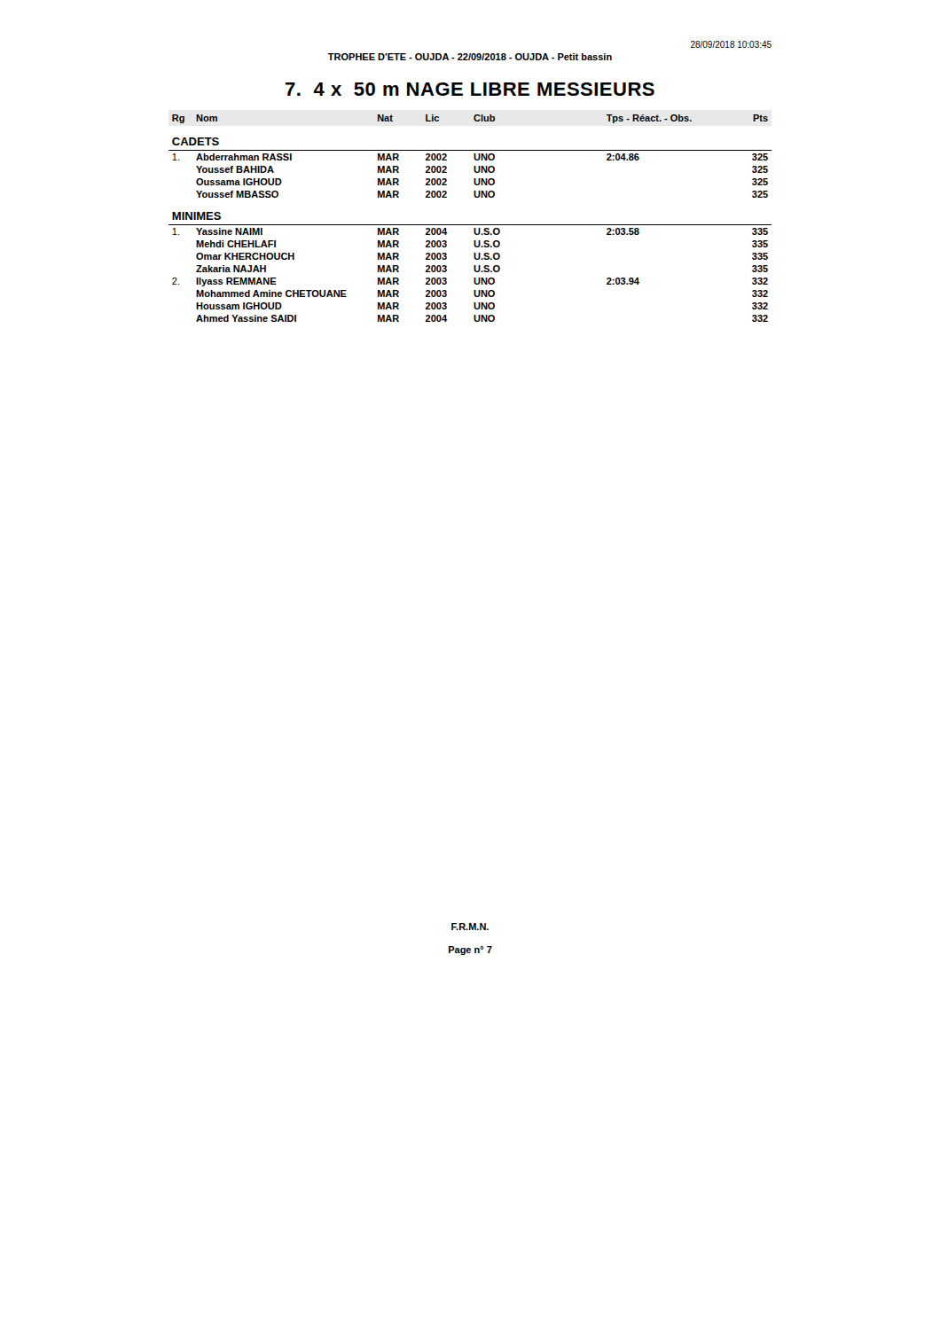28/09/2018 10:03:45
TROPHEE D'ETE - OUJDA - 22/09/2018 - OUJDA - Petit bassin
7. 4 x 50 m NAGE LIBRE MESSIEURS
| Rg | Nom | Nat | Lic | Club | Tps - Réact. - Obs. | Pts |
| --- | --- | --- | --- | --- | --- | --- |
| CADETS |
| 1. | Abderrahman RASSI | MAR | 2002 | UNO | 2:04.86 | 325 |
| | Youssef BAHIDA | MAR | 2002 | UNO | | 325 |
| | Oussama IGHOUD | MAR | 2002 | UNO | | 325 |
| | Youssef MBASSO | MAR | 2002 | UNO | | 325 |
| MINIMES |
| 1. | Yassine NAIMI | MAR | 2004 | U.S.O | 2:03.58 | 335 |
| | Mehdi CHEHLAFI | MAR | 2003 | U.S.O | | 335 |
| | Omar KHERCHOUCH | MAR | 2003 | U.S.O | | 335 |
| | Zakaria NAJAH | MAR | 2003 | U.S.O | | 335 |
| 2. | Ilyass REMMANE | MAR | 2003 | UNO | 2:03.94 | 332 |
| | Mohammed Amine CHETOUANE | MAR | 2003 | UNO | | 332 |
| | Houssam IGHOUD | MAR | 2003 | UNO | | 332 |
| | Ahmed Yassine SAIDI | MAR | 2004 | UNO | | 332 |
F.R.M.N.
Page n° 7